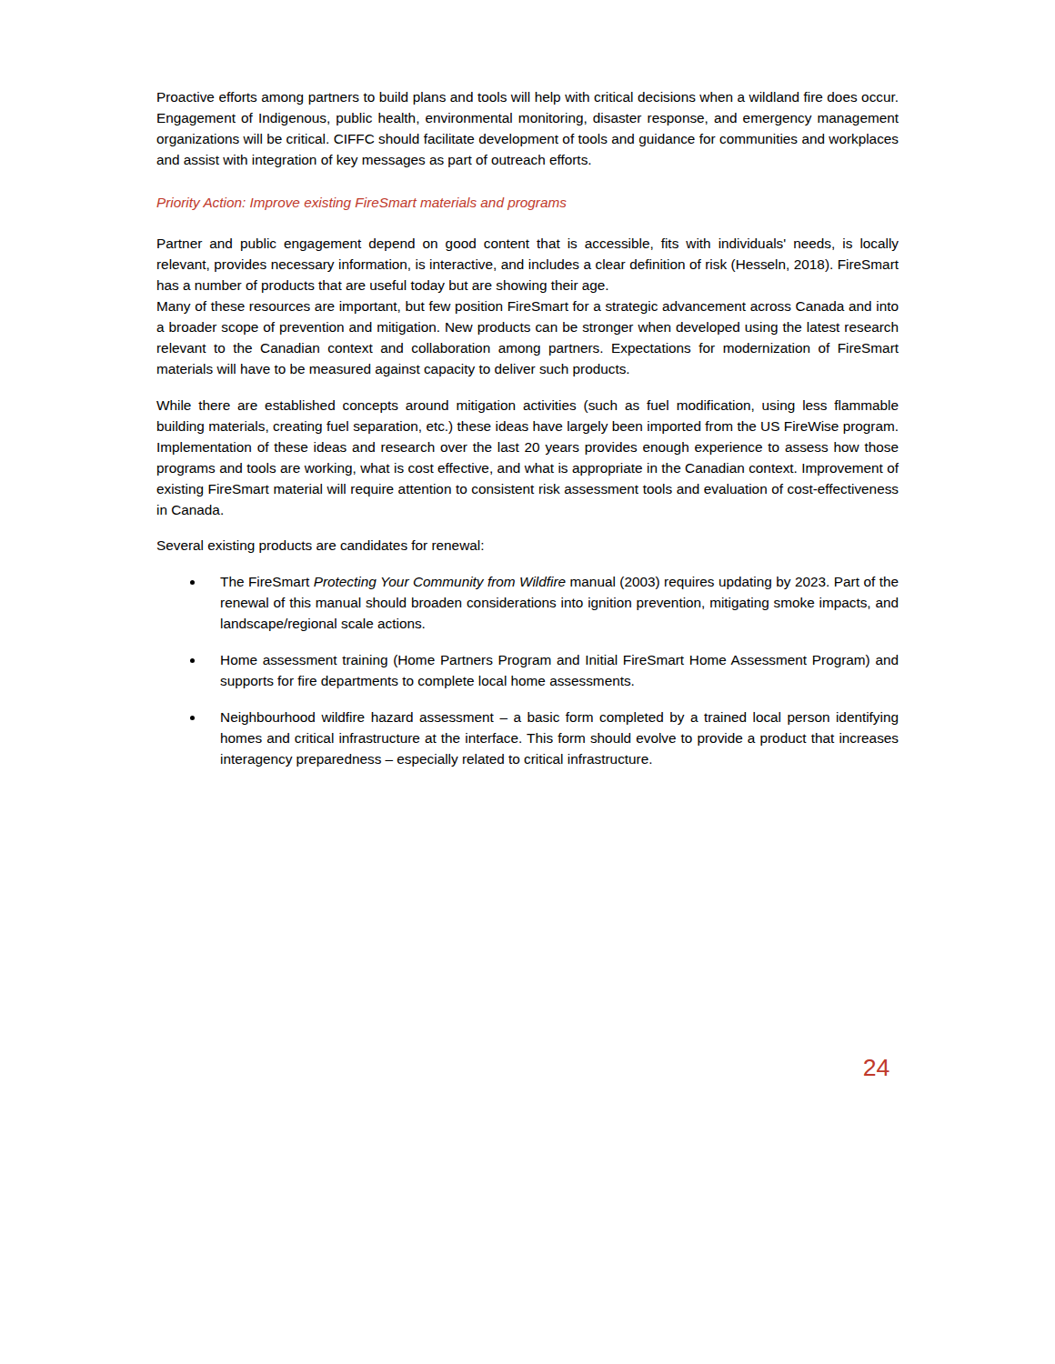Proactive efforts among partners to build plans and tools will help with critical decisions when a wildland fire does occur. Engagement of Indigenous, public health, environmental monitoring, disaster response, and emergency management organizations will be critical. CIFFC should facilitate development of tools and guidance for communities and workplaces and assist with integration of key messages as part of outreach efforts.
Priority Action: Improve existing FireSmart materials and programs
Partner and public engagement depend on good content that is accessible, fits with individuals' needs, is locally relevant, provides necessary information, is interactive, and includes a clear definition of risk (Hesseln, 2018). FireSmart has a number of products that are useful today but are showing their age.
Many of these resources are important, but few position FireSmart for a strategic advancement across Canada and into a broader scope of prevention and mitigation. New products can be stronger when developed using the latest research relevant to the Canadian context and collaboration among partners. Expectations for modernization of FireSmart materials will have to be measured against capacity to deliver such products.
While there are established concepts around mitigation activities (such as fuel modification, using less flammable building materials, creating fuel separation, etc.) these ideas have largely been imported from the US FireWise program. Implementation of these ideas and research over the last 20 years provides enough experience to assess how those programs and tools are working, what is cost effective, and what is appropriate in the Canadian context. Improvement of existing FireSmart material will require attention to consistent risk assessment tools and evaluation of cost-effectiveness in Canada.
Several existing products are candidates for renewal:
The FireSmart Protecting Your Community from Wildfire manual (2003) requires updating by 2023. Part of the renewal of this manual should broaden considerations into ignition prevention, mitigating smoke impacts, and landscape/regional scale actions.
Home assessment training (Home Partners Program and Initial FireSmart Home Assessment Program) and supports for fire departments to complete local home assessments.
Neighbourhood wildfire hazard assessment – a basic form completed by a trained local person identifying homes and critical infrastructure at the interface. This form should evolve to provide a product that increases interagency preparedness – especially related to critical infrastructure.
24